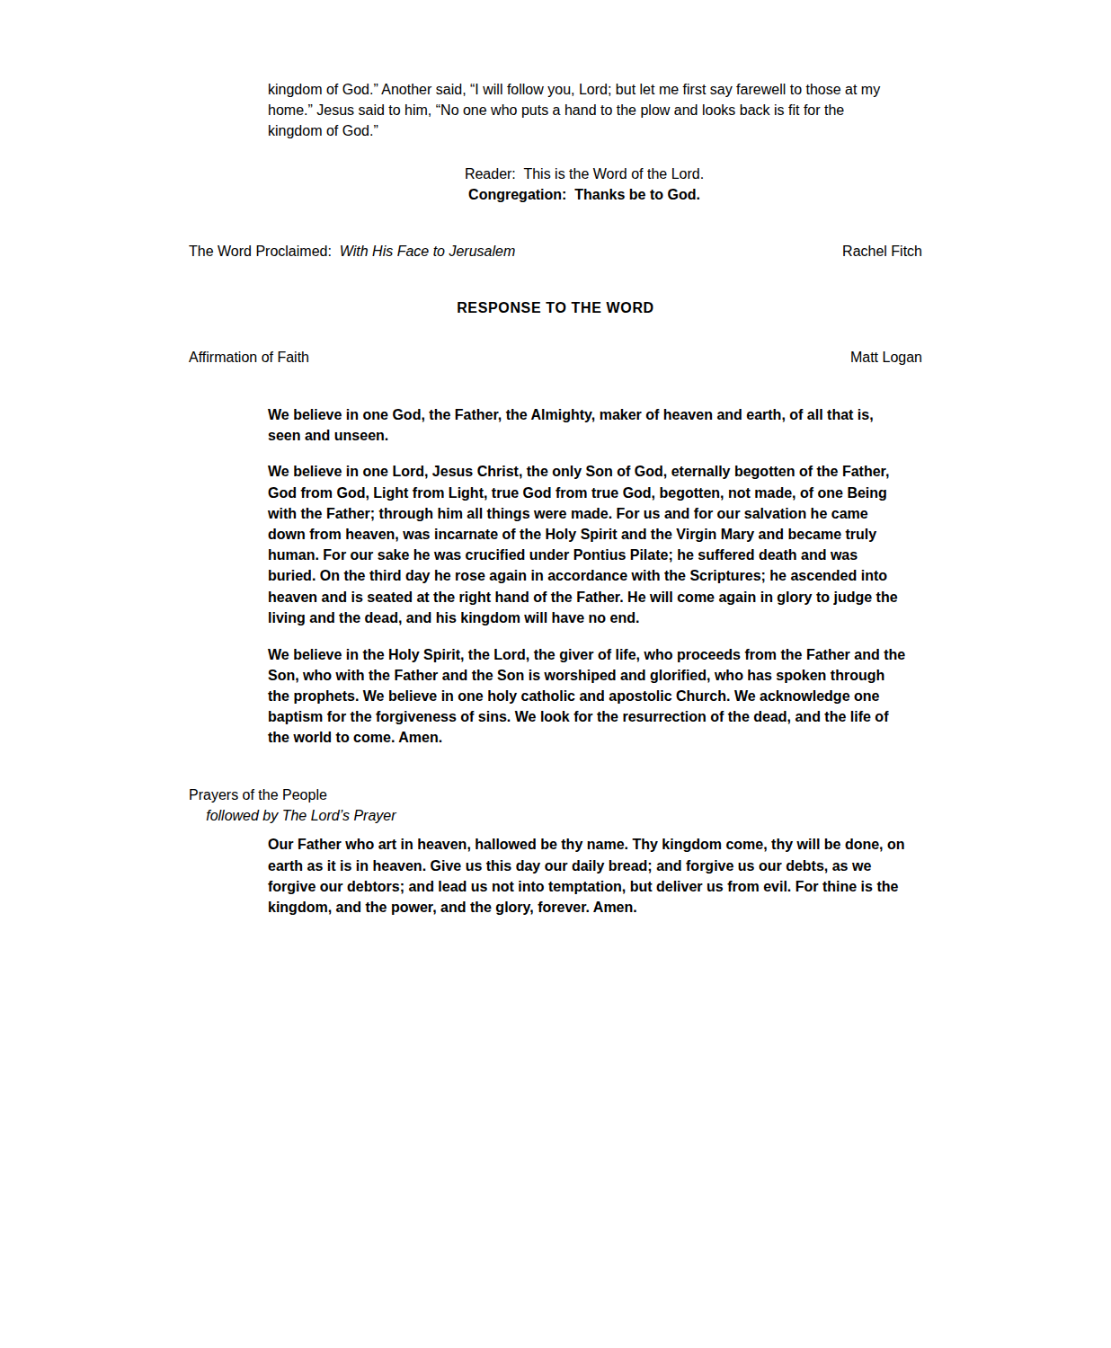kingdom of God.” Another said, “I will follow you, Lord; but let me first say farewell to those at my home.” Jesus said to him, “No one who puts a hand to the plow and looks back is fit for the kingdom of God.”
Reader: This is the Word of the Lord.
Congregation: Thanks be to God.
The Word Proclaimed: With His Face to Jerusalem Rachel Fitch
RESPONSE TO THE WORD
Affirmation of Faith Matt Logan
We believe in one God, the Father, the Almighty, maker of heaven and earth, of all that is, seen and unseen.
We believe in one Lord, Jesus Christ, the only Son of God, eternally begotten of the Father, God from God, Light from Light, true God from true God, begotten, not made, of one Being with the Father; through him all things were made. For us and for our salvation he came down from heaven, was incarnate of the Holy Spirit and the Virgin Mary and became truly human. For our sake he was crucified under Pontius Pilate; he suffered death and was buried. On the third day he rose again in accordance with the Scriptures; he ascended into heaven and is seated at the right hand of the Father. He will come again in glory to judge the living and the dead, and his kingdom will have no end.
We believe in the Holy Spirit, the Lord, the giver of life, who proceeds from the Father and the Son, who with the Father and the Son is worshiped and glorified, who has spoken through the prophets. We believe in one holy catholic and apostolic Church. We acknowledge one baptism for the forgiveness of sins. We look for the resurrection of the dead, and the life of the world to come. Amen.
Prayers of the People
followed by The Lord’s Prayer
Our Father who art in heaven, hallowed be thy name. Thy kingdom come, thy will be done, on earth as it is in heaven. Give us this day our daily bread; and forgive us our debts, as we forgive our debtors; and lead us not into temptation, but deliver us from evil. For thine is the kingdom, and the power, and the glory, forever. Amen.